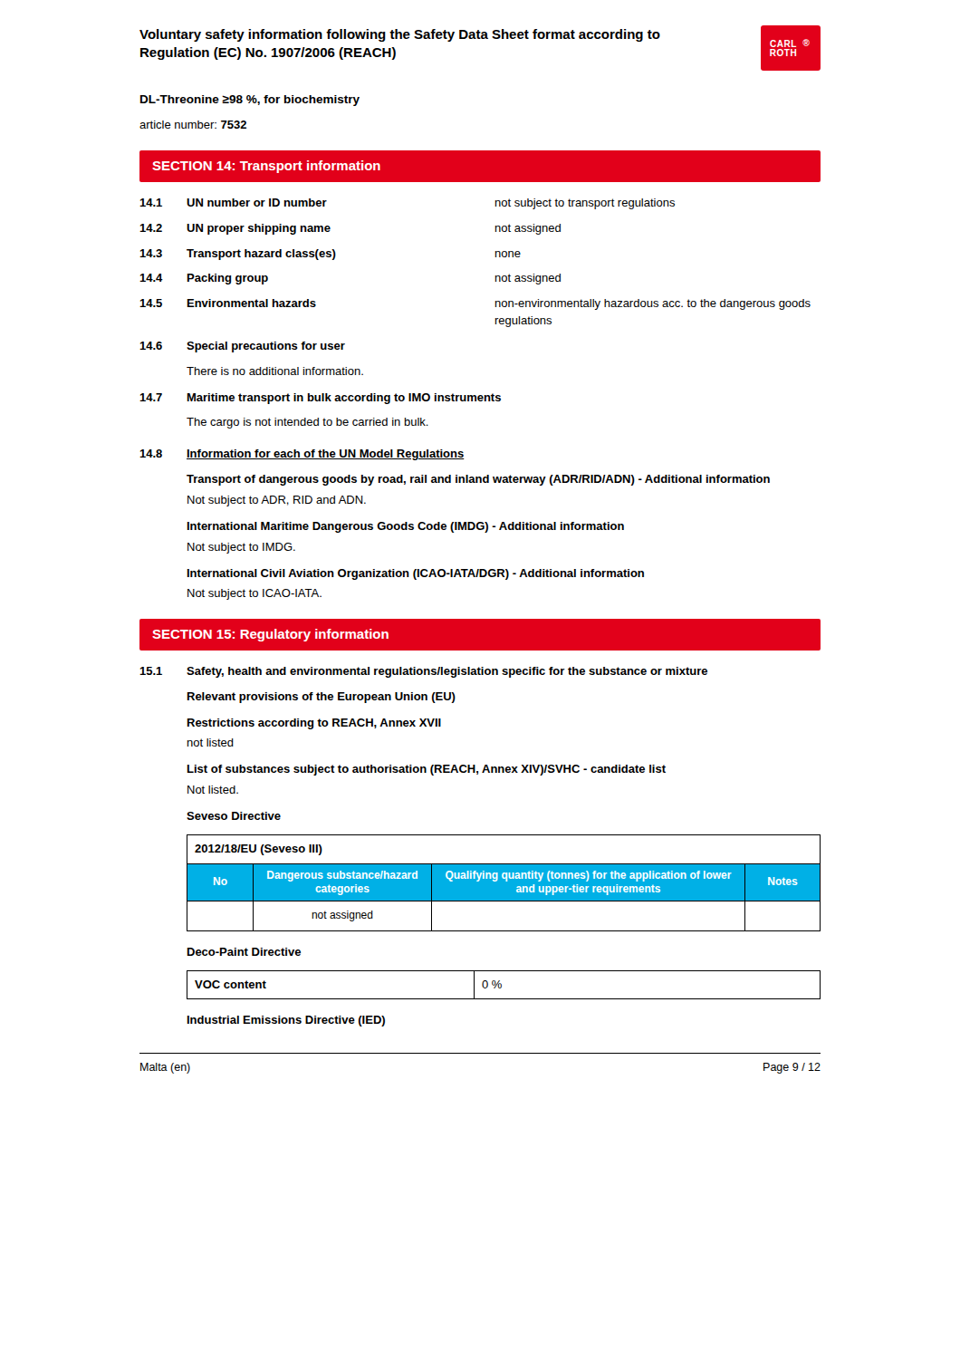Voluntary safety information following the Safety Data Sheet format according to Regulation (EC) No. 1907/2006 (REACH)
CARL
ROTH®
DL-Threonine ≥98 %, for biochemistry
article number: 7532
SECTION 14: Transport information
14.1
UN number or ID number
not subject to transport regulations
14.2
UN proper shipping name
not assigned
14.3
Transport hazard class(es)
none
14.4
Packing group
not assigned
14.5
Environmental hazards
non-environmentally hazardous acc. to the dangerous goods regulations
14.6
Special precautions for user
There is no additional information.
14.7
Maritime transport in bulk according to IMO instruments
The cargo is not intended to be carried in bulk.
14.8
Information for each of the UN Model Regulations
Transport of dangerous goods by road, rail and inland waterway (ADR/RID/ADN) - Additional information
Not subject to ADR, RID and ADN.
International Maritime Dangerous Goods Code (IMDG) - Additional information
Not subject to IMDG.
International Civil Aviation Organization (ICAO-IATA/DGR) - Additional information
Not subject to ICAO-IATA.
SECTION 15: Regulatory information
15.1
Safety, health and environmental regulations/legislation specific for the substance or mixture
Relevant provisions of the European Union (EU)
Restrictions according to REACH, Annex XVII
not listed
List of substances subject to authorisation (REACH, Annex XIV)/SVHC - candidate list
Not listed.
Seveso Directive
| 2012/18/EU (Seveso III) |
| --- |
| No | Dangerous substance/hazard categories | Qualifying quantity (tonnes) for the application of lower and upper-tier requirements | Notes |
| | not assigned | | |
Deco-Paint Directive
| VOC content | 0 % |
Industrial Emissions Directive (IED)
Malta (en)
Page 9 / 12